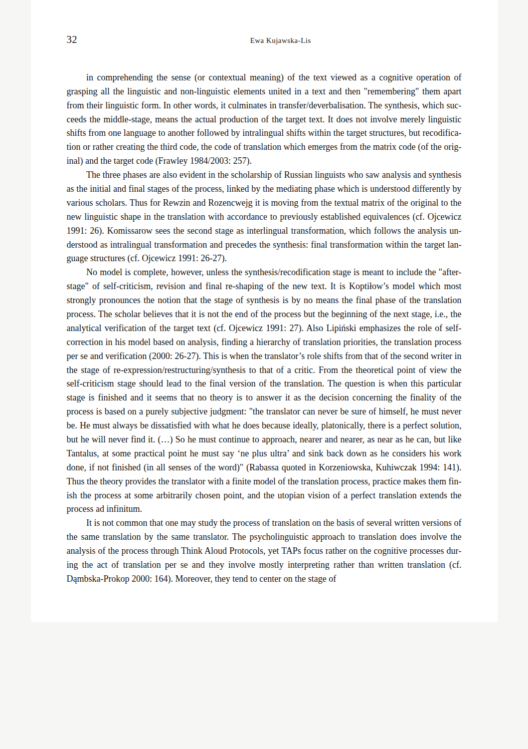32 Ewa Kujawska-Lis
in comprehending the sense (or contextual meaning) of the text viewed as a cognitive operation of grasping all the linguistic and non-linguistic elements united in a text and then "remembering" them apart from their linguistic form. In other words, it culminates in transfer/deverbalisation. The synthesis, which succeeds the middle-stage, means the actual production of the target text. It does not involve merely linguistic shifts from one language to another followed by intralingual shifts within the target structures, but recodification or rather creating the third code, the code of translation which emerges from the matrix code (of the original) and the target code (Frawley 1984/2003: 257).
The three phases are also evident in the scholarship of Russian linguists who saw analysis and synthesis as the initial and final stages of the process, linked by the mediating phase which is understood differently by various scholars. Thus for Rewzin and Rozencwejg it is moving from the textual matrix of the original to the new linguistic shape in the translation with accordance to previously established equivalences (cf. Ojcewicz 1991: 26). Komissarow sees the second stage as interlingual transformation, which follows the analysis understood as intralingual transformation and precedes the synthesis: final transformation within the target language structures (cf. Ojcewicz 1991: 26-27).
No model is complete, however, unless the synthesis/recodification stage is meant to include the "after-stage" of self-criticism, revision and final re-shaping of the new text. It is Koptiłow’s model which most strongly pronounces the notion that the stage of synthesis is by no means the final phase of the translation process. The scholar believes that it is not the end of the process but the beginning of the next stage, i.e., the analytical verification of the target text (cf. Ojcewicz 1991: 27). Also Lipiński emphasizes the role of self-correction in his model based on analysis, finding a hierarchy of translation priorities, the translation process per se and verification (2000: 26-27). This is when the translator’s role shifts from that of the second writer in the stage of re-expression/restructuring/synthesis to that of a critic. From the theoretical point of view the self-criticism stage should lead to the final version of the translation. The question is when this particular stage is finished and it seems that no theory is to answer it as the decision concerning the finality of the process is based on a purely subjective judgment: "the translator can never be sure of himself, he must never be. He must always be dissatisfied with what he does because ideally, platonically, there is a perfect solution, but he will never find it. (…) So he must continue to approach, nearer and nearer, as near as he can, but like Tantalus, at some practical point he must say ‘ne plus ultra’ and sink back down as he considers his work done, if not finished (in all senses of the word)" (Rabassa quoted in Korzeniowska, Kuhiwczak 1994: 141). Thus the theory provides the translator with a finite model of the translation process, practice makes them finish the process at some arbitrarily chosen point, and the utopian vision of a perfect translation extends the process ad infinitum.
It is not common that one may study the process of translation on the basis of several written versions of the same translation by the same translator. The psycholinguistic approach to translation does involve the analysis of the process through Think Aloud Protocols, yet TAPs focus rather on the cognitive processes during the act of translation per se and they involve mostly interpreting rather than written translation (cf. Dąmbska-Prokop 2000: 164). Moreover, they tend to center on the stage of